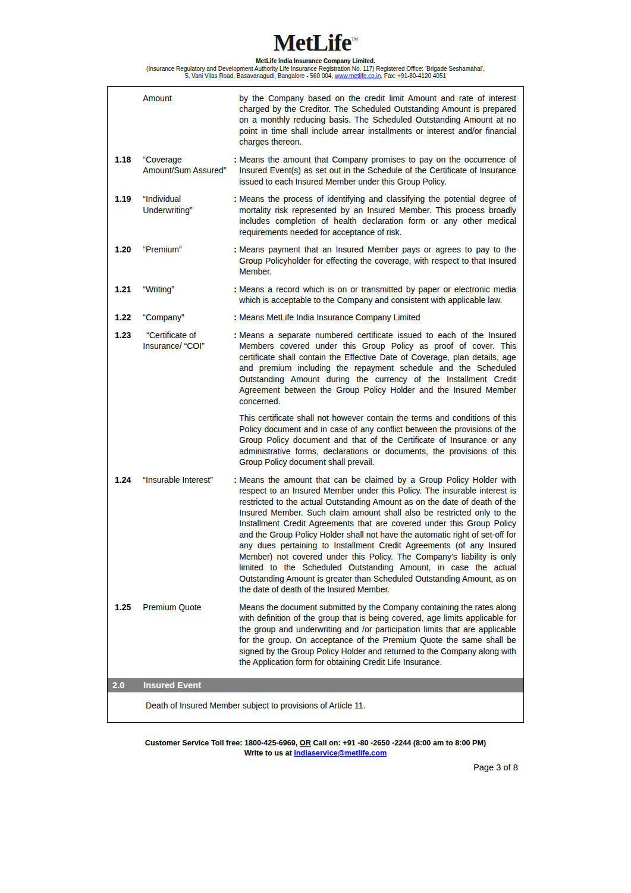MetLife™
MetLife India Insurance Company Limited.
(Insurance Regulatory and Development Authority Life Insurance Registration No. 117) Registered Office: ‘Brigade Seshamahal’,
5, Vani Vilas Road, Basavanagudi, Bangalore - 560 004, www.metlife.co.in, Fax: +91-80-4120 4051
| | Amount | | by the Company based on the credit limit Amount and rate of interest charged by the Creditor. The Scheduled Outstanding Amount is prepared on a monthly reducing basis. The Scheduled Outstanding Amount at no point in time shall include arrear installments or interest and/or financial charges thereon. |
| 1.18 | “Coverage Amount/Sum Assured” | : | Means the amount that Company promises to pay on the occurrence of Insured Event(s) as set out in the Schedule of the Certificate of Insurance issued to each Insured Member under this Group Policy. |
| 1.19 | “Individual Underwriting” | : | Means the process of identifying and classifying the potential degree of mortality risk represented by an Insured Member. This process broadly includes completion of health declaration form or any other medical requirements needed for acceptance of risk. |
| 1.20 | “Premium” | : | Means payment that an Insured Member pays or agrees to pay to the Group Policyholder for effecting the coverage, with respect to that Insured Member. |
| 1.21 | “Writing” | : | Means a record which is on or transmitted by paper or electronic media which is acceptable to the Company and consistent with applicable law. |
| 1.22 | “Company” | : | Means MetLife India Insurance Company Limited |
| 1.23 | “Certificate of Insurance/ “COI” | : | Means a separate numbered certificate issued to each of the Insured Members covered under this Group Policy as proof of cover. This certificate shall contain the Effective Date of Coverage, plan details, age and premium including the repayment schedule and the Scheduled Outstanding Amount during the currency of the Installment Credit Agreement between the Group Policy Holder and the Insured Member concerned. This certificate shall not however contain the terms and conditions of this Policy document and in case of any conflict between the provisions of the Group Policy document and that of the Certificate of Insurance or any administrative forms, declarations or documents, the provisions of this Group Policy document shall prevail. |
| 1.24 | “Insurable Interest” | : | Means the amount that can be claimed by a Group Policy Holder with respect to an Insured Member under this Policy. The insurable interest is restricted to the actual Outstanding Amount as on the date of death of the Insured Member. Such claim amount shall also be restricted only to the Installment Credit Agreements that are covered under this Group Policy and the Group Policy Holder shall not have the automatic right of set-off for any dues pertaining to Installment Credit Agreements (of any Insured Member) not covered under this Policy. The Company’s liability is only limited to the Scheduled Outstanding Amount, in case the actual Outstanding Amount is greater than Scheduled Outstanding Amount, as on the date of death of the Insured Member. |
| 1.25 | Premium Quote | | Means the document submitted by the Company containing the rates along with definition of the group that is being covered, age limits applicable for the group and underwriting and /or participation limits that are applicable for the group. On acceptance of the Premium Quote the same shall be signed by the Group Policy Holder and returned to the Company along with the Application form for obtaining Credit Life Insurance. |
2.0 Insured Event
Death of Insured Member subject to provisions of Article 11.
Customer Service Toll free: 1800-425-6969, OR Call on: +91 -80 -2650 -2244 (8:00 am to 8:00 PM)
Write to us at indiaservice@metlife.com
Page 3 of 8